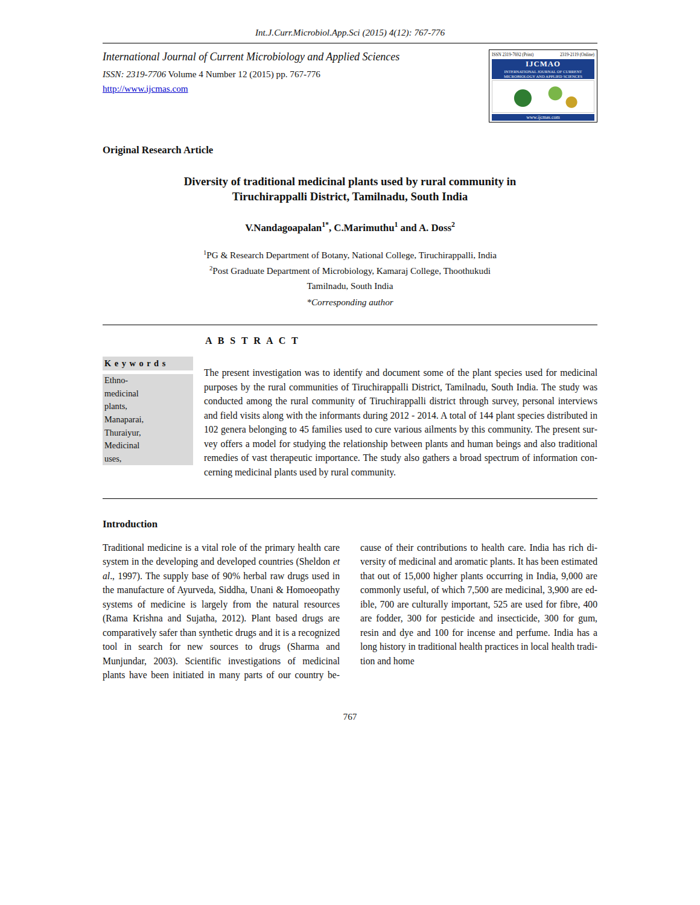Int.J.Curr.Microbiol.App.Sci (2015) 4(12): 767-776
International Journal of Current Microbiology and Applied Sciences
ISSN: 2319-7706 Volume 4 Number 12 (2015) pp. 767-776
http://www.ijcmas.com
ISSN 2319-7692 (Print) 2319-2119 (Online)
IJCMAO
INTERNATIONAL JOURNAL OF CURRENT MICROBIOLOGY AND APPLIED SCIENCES
www.ijcmas.com
Original Research Article
Diversity of traditional medicinal plants used by rural community in
Tiruchirappalli District, Tamilnadu, South India
V.Nandagoapalan1*, C.Marimuthu1 and A. Doss2
1PG & Research Department of Botany, National College, Tiruchirappalli, India
2Post Graduate Department of Microbiology, Kamaraj College, Thoothukudi
Tamilnadu, South India
*Corresponding author
A B S T R A C T
K e y w o r d s Ethno- medicinal plants, Manaparai, Thuraiyur, Medicinal uses,
The present investigation was to identify and document some of the plant species used for medicinal purposes by the rural communities of Tiruchirappalli District, Tamilnadu, South India. The study was conducted among the rural community of Tiruchirappalli district through survey, personal interviews and field visits along with the informants during 2012 - 2014. A total of 144 plant species distributed in 102 genera belonging to 45 families used to cure various ailments by this community. The present survey offers a model for studying the relationship between plants and human beings and also traditional remedies of vast therapeutic importance. The study also gathers a broad spectrum of information concerning medicinal plants used by rural community.
Introduction
Traditional medicine is a vital role of the primary health care system in the developing and developed countries (Sheldon et al., 1997). The supply base of 90% herbal raw drugs used in the manufacture of Ayurveda, Siddha, Unani & Homoeopathy systems of medicine is largely from the natural resources (Rama Krishna and Sujatha, 2012). Plant based drugs are comparatively safer than synthetic drugs and it is a recognized tool in search for new sources to drugs (Sharma and Munjundar, 2003). Scientific investigations of medicinal plants have been initiated in many parts of our country because of their contributions to health care. India has rich diversity of medicinal and aromatic plants. It has been estimated that out of 15,000 higher plants occurring in India, 9,000 are commonly useful, of which 7,500 are medicinal, 3,900 are edible, 700 are culturally important, 525 are used for fibre, 400 are fodder, 300 for pesticide and insecticide, 300 for gum, resin and dye and 100 for incense and perfume. India has a long history in traditional health practices in local health tradition and home
767